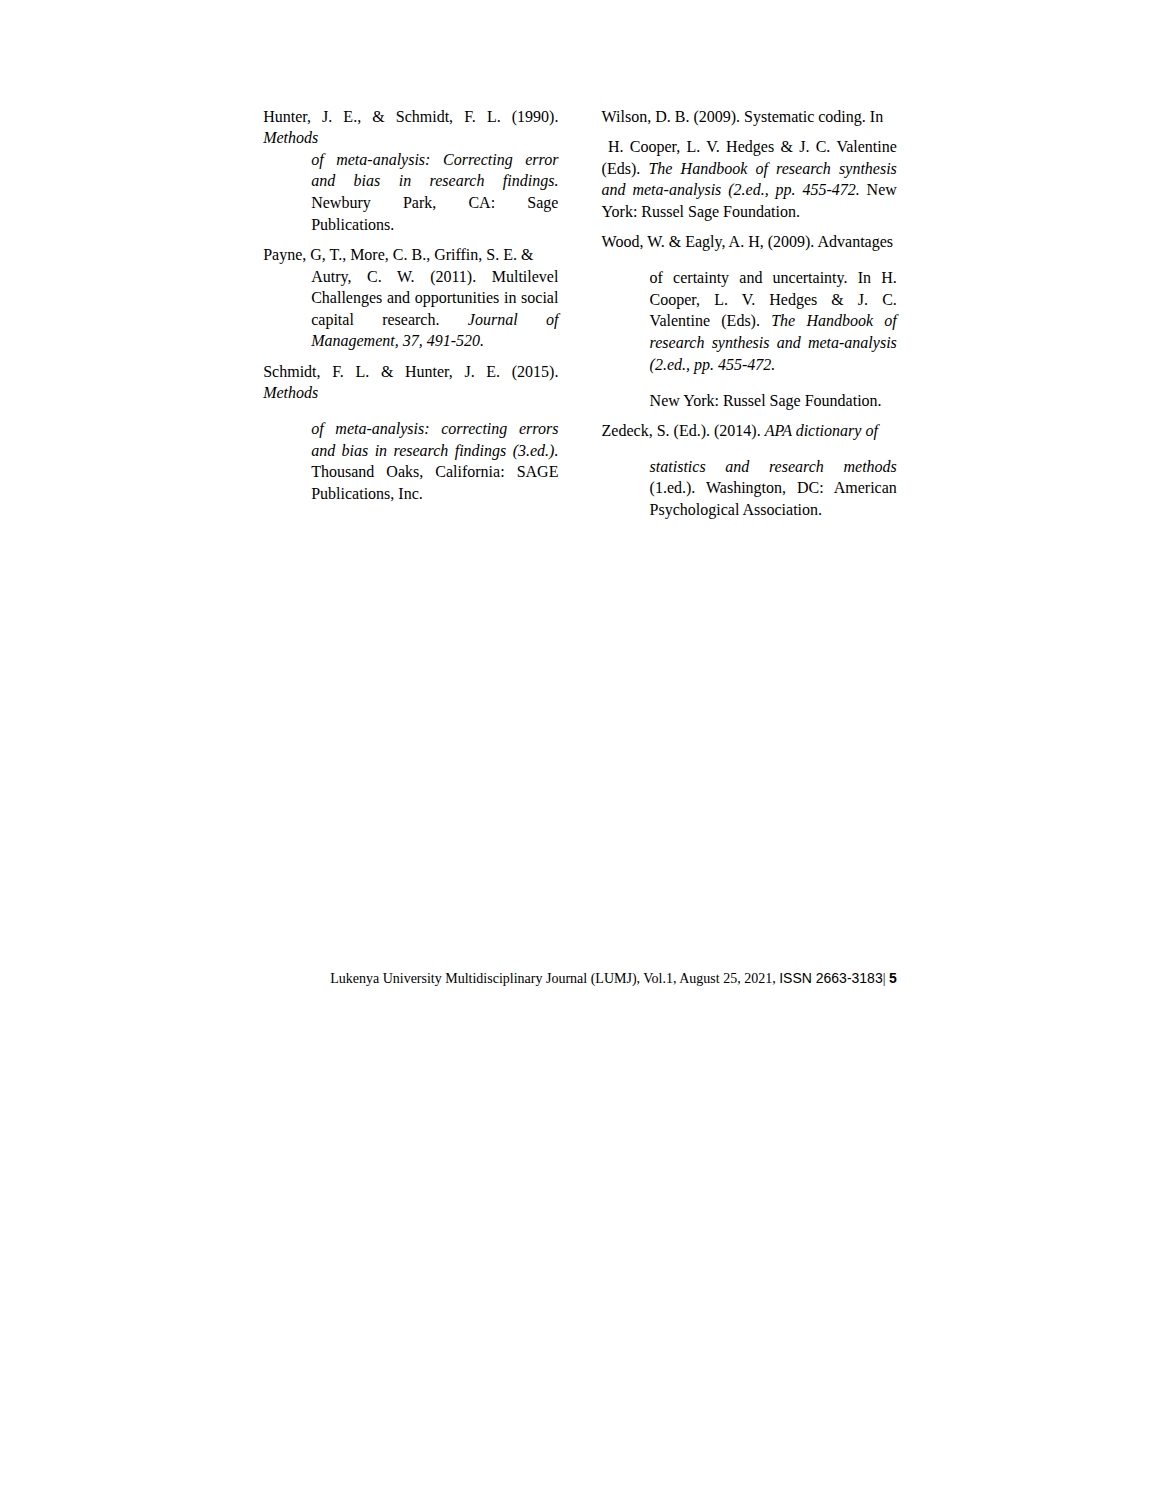Hunter, J. E., & Schmidt, F. L. (1990). Methods of meta-analysis: Correcting error and bias in research findings. Newbury Park, CA: Sage Publications.
Payne, G, T., More, C. B., Griffin, S. E. & Autry, C. W. (2011). Multilevel Challenges and opportunities in social capital research. Journal of Management, 37, 491-520.
Schmidt, F. L. & Hunter, J. E. (2015). Methods
of meta-analysis: correcting errors and bias in research findings (3.ed.). Thousand Oaks, California: SAGE Publications, Inc.
Wilson, D. B. (2009). Systematic coding. In
H. Cooper, L. V. Hedges & J. C. Valentine (Eds). The Handbook of research synthesis and meta-analysis (2.ed., pp. 455-472. New York: Russel Sage Foundation.
Wood, W. & Eagly, A. H, (2009). Advantages
of certainty and uncertainty. In H. Cooper, L. V. Hedges & J. C. Valentine (Eds). The Handbook of research synthesis and meta-analysis (2.ed., pp. 455-472.
New York: Russel Sage Foundation.
Zedeck, S. (Ed.). (2014). APA dictionary of
statistics and research methods (1.ed.). Washington, DC: American Psychological Association.
Lukenya University Multidisciplinary Journal (LUMJ), Vol.1, August 25, 2021, ISSN 2663-3183| 5